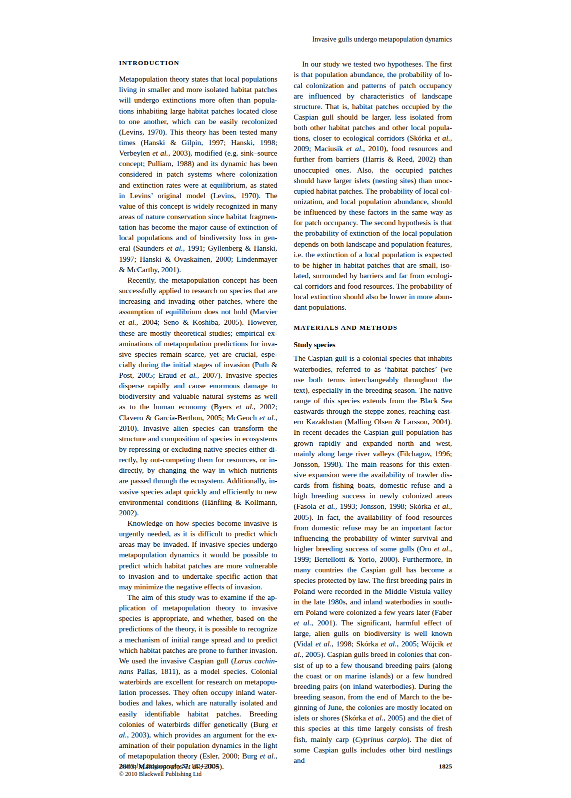Invasive gulls undergo metapopulation dynamics
INTRODUCTION
Metapopulation theory states that local populations living in smaller and more isolated habitat patches will undergo extinctions more often than populations inhabiting large habitat patches located close to one another, which can be easily recolonized (Levins, 1970). This theory has been tested many times (Hanski & Gilpin, 1997; Hanski, 1998; Verbeylen et al., 2003), modified (e.g. sink–source concept; Pulliam, 1988) and its dynamic has been considered in patch systems where colonization and extinction rates were at equilibrium, as stated in Levins’ original model (Levins, 1970). The value of this concept is widely recognized in many areas of nature conservation since habitat fragmentation has become the major cause of extinction of local populations and of biodiversity loss in general (Saunders et al., 1991; Gyllenberg & Hanski, 1997; Hanski & Ovaskainen, 2000; Lindenmayer & McCarthy, 2001).
Recently, the metapopulation concept has been successfully applied to research on species that are increasing and invading other patches, where the assumption of equilibrium does not hold (Marvier et al., 2004; Seno & Koshiba, 2005). However, these are mostly theoretical studies; empirical examinations of metapopulation predictions for invasive species remain scarce, yet are crucial, especially during the initial stages of invasion (Puth & Post, 2005; Eraud et al., 2007). Invasive species disperse rapidly and cause enormous damage to biodiversity and valuable natural systems as well as to the human economy (Byers et al., 2002; Clavero & García-Berthou, 2005; McGeoch et al., 2010). Invasive alien species can transform the structure and composition of species in ecosystems by repressing or excluding native species either directly, by out-competing them for resources, or indirectly, by changing the way in which nutrients are passed through the ecosystem. Additionally, invasive species adapt quickly and efficiently to new environmental conditions (Hänfling & Kollmann, 2002).
Knowledge on how species become invasive is urgently needed, as it is difficult to predict which areas may be invaded. If invasive species undergo metapopulation dynamics it would be possible to predict which habitat patches are more vulnerable to invasion and to undertake specific action that may minimize the negative effects of invasion.
The aim of this study was to examine if the application of metapopulation theory to invasive species is appropriate, and whether, based on the predictions of the theory, it is possible to recognize a mechanism of initial range spread and to predict which habitat patches are prone to further invasion. We used the invasive Caspian gull (Larus cachinnans Pallas, 1811), as a model species. Colonial waterbirds are excellent for research on metapopulation processes. They often occupy inland waterbodies and lakes, which are naturally isolated and easily identifiable habitat patches. Breeding colonies of waterbirds differ genetically (Burg et al., 2003), which provides an argument for the examination of their population dynamics in the light of metapopulation theory (Esler, 2000; Burg et al., 2003; Matthiopoulos et al., 2005).
In our study we tested two hypotheses. The first is that population abundance, the probability of local colonization and patterns of patch occupancy are influenced by characteristics of landscape structure. That is, habitat patches occupied by the Caspian gull should be larger, less isolated from both other habitat patches and other local populations, closer to ecological corridors (Skórka et al., 2009; Maciusik et al., 2010), food resources and further from barriers (Harris & Reed, 2002) than unoccupied ones. Also, the occupied patches should have larger islets (nesting sites) than unoccupied habitat patches. The probability of local colonization, and local population abundance, should be influenced by these factors in the same way as for patch occupancy. The second hypothesis is that the probability of extinction of the local population depends on both landscape and population features, i.e. the extinction of a local population is expected to be higher in habitat patches that are small, isolated, surrounded by barriers and far from ecological corridors and food resources. The probability of local extinction should also be lower in more abundant populations.
MATERIALS AND METHODS
Study species
The Caspian gull is a colonial species that inhabits waterbodies, referred to as ‘habitat patches’ (we use both terms interchangeably throughout the text), especially in the breeding season. The native range of this species extends from the Black Sea eastwards through the steppe zones, reaching eastern Kazakhstan (Malling Olsen & Larsson, 2004). In recent decades the Caspian gull population has grown rapidly and expanded north and west, mainly along large river valleys (Filchagov, 1996; Jonsson, 1998). The main reasons for this extensive expansion were the availability of trawler discards from fishing boats, domestic refuse and a high breeding success in newly colonized areas (Fasola et al., 1993; Jonsson, 1998; Skórka et al., 2005). In fact, the availability of food resources from domestic refuse may be an important factor influencing the probability of winter survival and higher breeding success of some gulls (Oro et al., 1999; Bertellotti & Yorio, 2000). Furthermore, in many countries the Caspian gull has become a species protected by law. The first breeding pairs in Poland were recorded in the Middle Vistula valley in the late 1980s, and inland waterbodies in southern Poland were colonized a few years later (Faber et al., 2001). The significant, harmful effect of large, alien gulls on biodiversity is well known (Vidal et al., 1998; Skórka et al., 2005; Wójcik et al., 2005). Caspian gulls breed in colonies that consist of up to a few thousand breeding pairs (along the coast or on marine islands) or a few hundred breeding pairs (on inland waterbodies). During the breeding season, from the end of March to the beginning of June, the colonies are mostly located on islets or shores (Skórka et al., 2005) and the diet of this species at this time largely consists of fresh fish, mainly carp (Cyprinus carpio). The diet of some Caspian gulls includes other bird nestlings and
Journal of Biogeography 37, 1824–1834
© 2010 Blackwell Publishing Ltd
1825